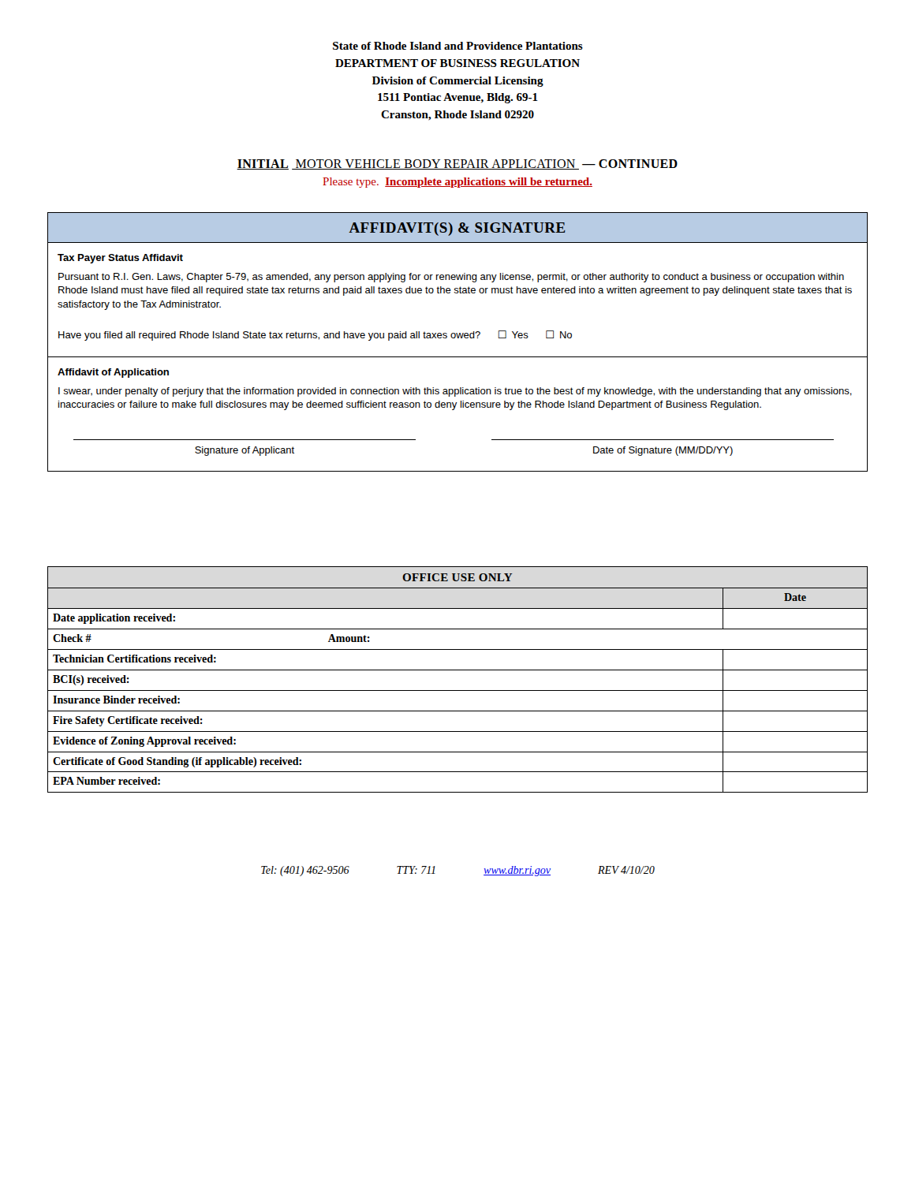State of Rhode Island and Providence Plantations
DEPARTMENT OF BUSINESS REGULATION
Division of Commercial Licensing
1511 Pontiac Avenue, Bldg. 69-1
Cranston, Rhode Island 02920
INITIAL MOTOR VEHICLE BODY REPAIR APPLICATION — CONTINUED
Please type. Incomplete applications will be returned.
| AFFIDAVIT(S) & SIGNATURE |
| --- |
| Tax Payer Status Affidavit Pursuant to R.I. Gen. Laws, Chapter 5-79, as amended, any person applying for or renewing any license, permit, or other authority to conduct a business or occupation within Rhode Island must have filed all required state tax returns and paid all taxes due to the state or must have entered into a written agreement to pay delinquent state taxes that is satisfactory to the Tax Administrator. Have you filed all required Rhode Island State tax returns, and have you paid all taxes owed? ☐ Yes ☐ No |
| Affidavit of Application I swear, under penalty of perjury that the information provided in connection with this application is true to the best of my knowledge, with the understanding that any omissions, inaccuracies or failure to make full disclosures may be deemed sufficient reason to deny licensure by the Rhode Island Department of Business Regulation. Signature of Applicant Date of Signature (MM/DD/YY) |
| OFFICE USE ONLY |
| --- |
| | Date |
| Date application received: | |
| Check # Amount: |
| Technician Certifications received: | |
| BCI(s) received: | |
| Insurance Binder received: | |
| Fire Safety Certificate received: | |
| Evidence of Zoning Approval received: | |
| Certificate of Good Standing (if applicable) received: | |
| EPA Number received: | |
Tel: (401) 462-9506 TTY: 711 www.dbr.ri.gov REV 4/10/20